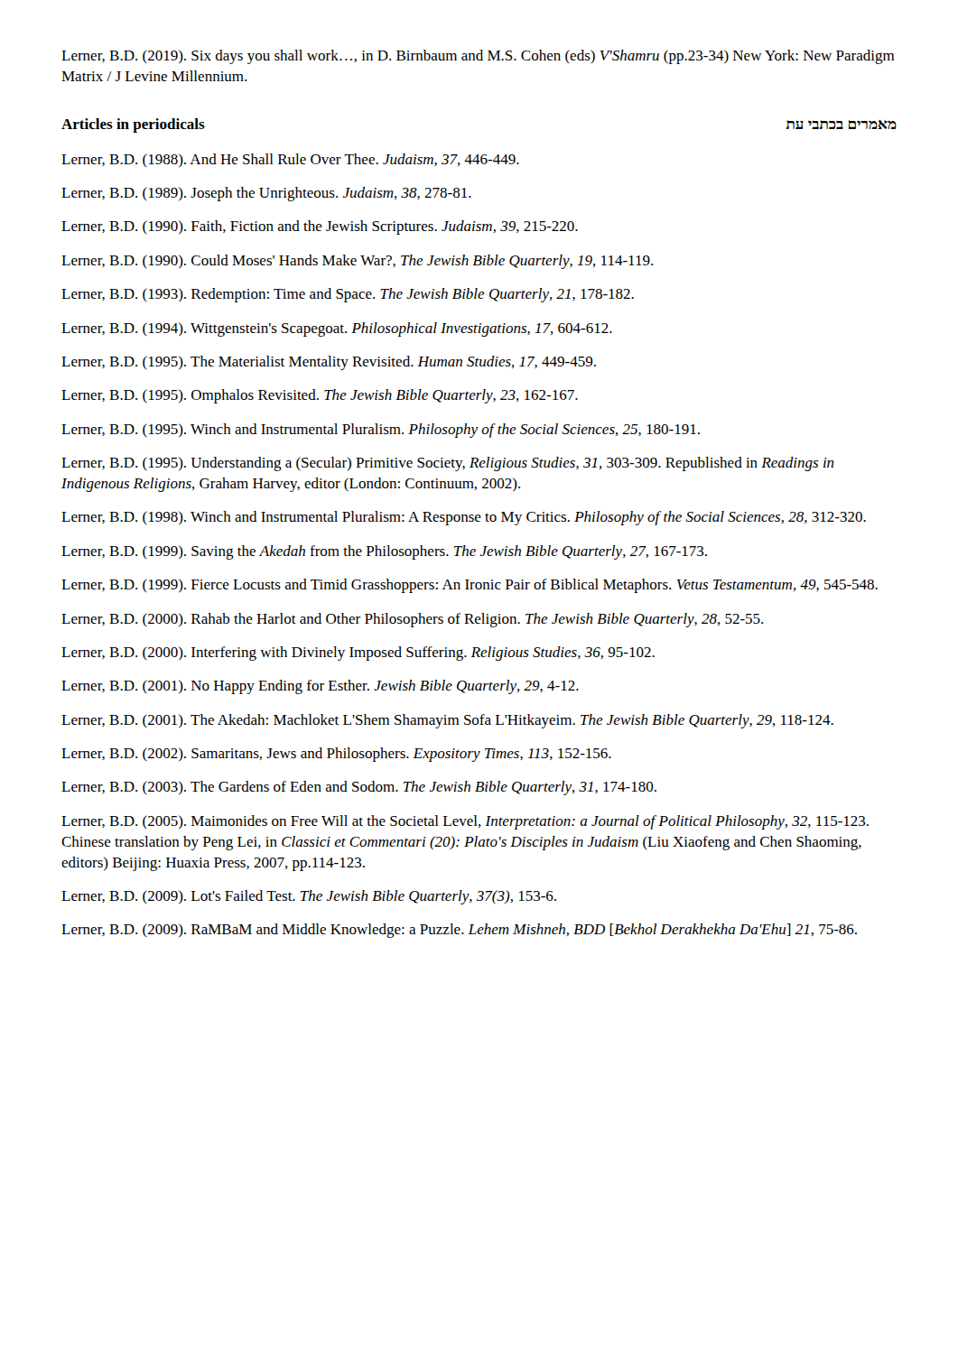Lerner, B.D. (2019). Six days you shall work…, in D. Birnbaum and M.S. Cohen (eds) V'Shamru (pp.23-34) New York: New Paradigm Matrix / J Levine Millennium.
Articles in periodicals מאמרים בכתבי עת
Lerner, B.D. (1988). And He Shall Rule Over Thee. Judaism, 37, 446-449.
Lerner, B.D. (1989). Joseph the Unrighteous. Judaism, 38, 278-81.
Lerner, B.D. (1990). Faith, Fiction and the Jewish Scriptures. Judaism, 39, 215-220.
Lerner, B.D. (1990). Could Moses' Hands Make War?, The Jewish Bible Quarterly, 19, 114-119.
Lerner, B.D. (1993). Redemption: Time and Space. The Jewish Bible Quarterly, 21, 178-182.
Lerner, B.D. (1994). Wittgenstein's Scapegoat. Philosophical Investigations, 17, 604-612.
Lerner, B.D. (1995). The Materialist Mentality Revisited. Human Studies, 17, 449-459.
Lerner, B.D. (1995). Omphalos Revisited. The Jewish Bible Quarterly, 23, 162-167.
Lerner, B.D. (1995). Winch and Instrumental Pluralism. Philosophy of the Social Sciences, 25, 180-191.
Lerner, B.D. (1995). Understanding a (Secular) Primitive Society, Religious Studies, 31, 303-309. Republished in Readings in Indigenous Religions, Graham Harvey, editor (London: Continuum, 2002).
Lerner, B.D. (1998). Winch and Instrumental Pluralism: A Response to My Critics. Philosophy of the Social Sciences, 28, 312-320.
Lerner, B.D. (1999). Saving the Akedah from the Philosophers. The Jewish Bible Quarterly, 27, 167-173.
Lerner, B.D. (1999). Fierce Locusts and Timid Grasshoppers: An Ironic Pair of Biblical Metaphors. Vetus Testamentum, 49, 545-548.
Lerner, B.D. (2000). Rahab the Harlot and Other Philosophers of Religion. The Jewish Bible Quarterly, 28, 52-55.
Lerner, B.D. (2000). Interfering with Divinely Imposed Suffering. Religious Studies, 36, 95-102.
Lerner, B.D. (2001). No Happy Ending for Esther. Jewish Bible Quarterly, 29, 4-12.
Lerner, B.D. (2001). The Akedah: Machloket L'Shem Shamayim Sofa L'Hitkayeim. The Jewish Bible Quarterly, 29, 118-124.
Lerner, B.D. (2002). Samaritans, Jews and Philosophers. Expository Times, 113, 152-156.
Lerner, B.D. (2003). The Gardens of Eden and Sodom. The Jewish Bible Quarterly, 31, 174-180.
Lerner, B.D. (2005). Maimonides on Free Will at the Societal Level, Interpretation: a Journal of Political Philosophy, 32, 115-123. Chinese translation by Peng Lei, in Classici et Commentari (20): Plato's Disciples in Judaism (Liu Xiaofeng and Chen Shaoming, editors) Beijing: Huaxia Press, 2007, pp.114-123.
Lerner, B.D. (2009). Lot's Failed Test. The Jewish Bible Quarterly, 37(3), 153-6.
Lerner, B.D. (2009). RaMBaM and Middle Knowledge: a Puzzle. Lehem Mishneh, BDD [Bekhol Derakhekha Da'Ehu] 21, 75-86.